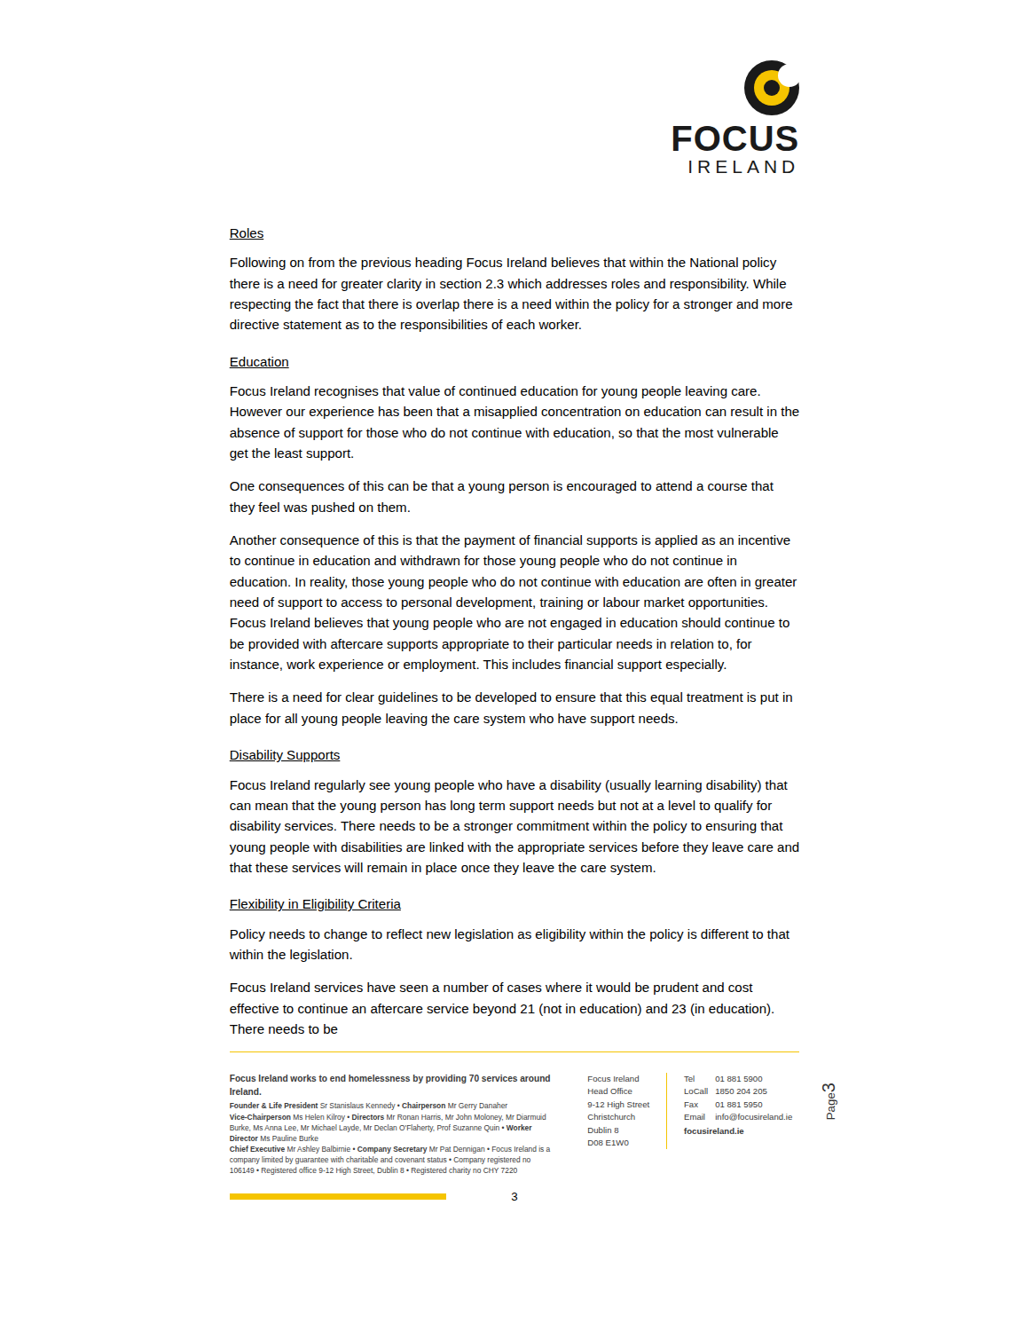FOCUS
IRELAND
Roles
Following on from the previous heading Focus Ireland believes that within the National policy there is a need for greater clarity in section 2.3 which addresses roles and responsibility. While respecting the fact that there is overlap there is a need within the policy for a stronger and more directive statement as to the responsibilities of each worker.
Education
Focus Ireland recognises that value of continued education for young people leaving care. However our experience has been that a misapplied concentration on education can result in the absence of support for those who do not continue with education, so that the most vulnerable get the least support.
One consequences of this can be that a young person is encouraged to attend a course that they feel was pushed on them.
Another consequence of this is that the payment of financial supports is applied as an incentive to continue in education and withdrawn for those young people who do not continue in education. In reality, those young people who do not continue with education are often in greater need of support to access to personal development, training or labour market opportunities. Focus Ireland believes that young people who are not engaged in education should continue to be provided with aftercare supports appropriate to their particular needs in relation to, for instance, work experience or employment. This includes financial support especially.
There is a need for clear guidelines to be developed to ensure that this equal treatment is put in place for all young people leaving the care system who have support needs.
Disability Supports
Focus Ireland regularly see young people who have a disability (usually learning disability) that can mean that the young person has long term support needs but not at a level to qualify for disability services. There needs to be a stronger commitment within the policy to ensuring that young people with disabilities are linked with the appropriate services before they leave care and that these services will remain in place once they leave the care system.
Flexibility in Eligibility Criteria
Policy needs to change to reflect new legislation as eligibility within the policy is different to that within the legislation.
Focus Ireland services have seen a number of cases where it would be prudent and cost effective to continue an aftercare service beyond 21 (not in education) and 23 (in education). There needs to be
Page3
Focus Ireland works to end homelessness by providing 70 services around Ireland.
Founder & Life President Sr Stanislaus Kennedy • Chairperson Mr Gerry Danaher
Vice-Chairperson Ms Helen Kilroy • Directors Mr Ronan Harris, Mr John Moloney, Mr Diarmuid Burke, Ms Anna Lee, Mr Michael Layde, Mr Declan O'Flaherty, Prof Suzanne Quin • Worker Director Ms Pauline Burke
Chief Executive Mr Ashley Balbirnie • Company Secretary Mr Pat Dennigan • Focus Ireland is a company limited by guarantee with charitable and covenant status • Company registered no 106149 • Registered office 9-12 High Street, Dublin 8 • Registered charity no CHY 7220
Focus Ireland
Head Office
9-12 High Street
Christchurch
Dublin 8
D08 E1W0
| Tel | 01 881 5900 |
| LoCall | 1850 204 205 |
| Fax | 01 881 5950 |
| Email | info@focusireland.ie |
focusireland.ie
3